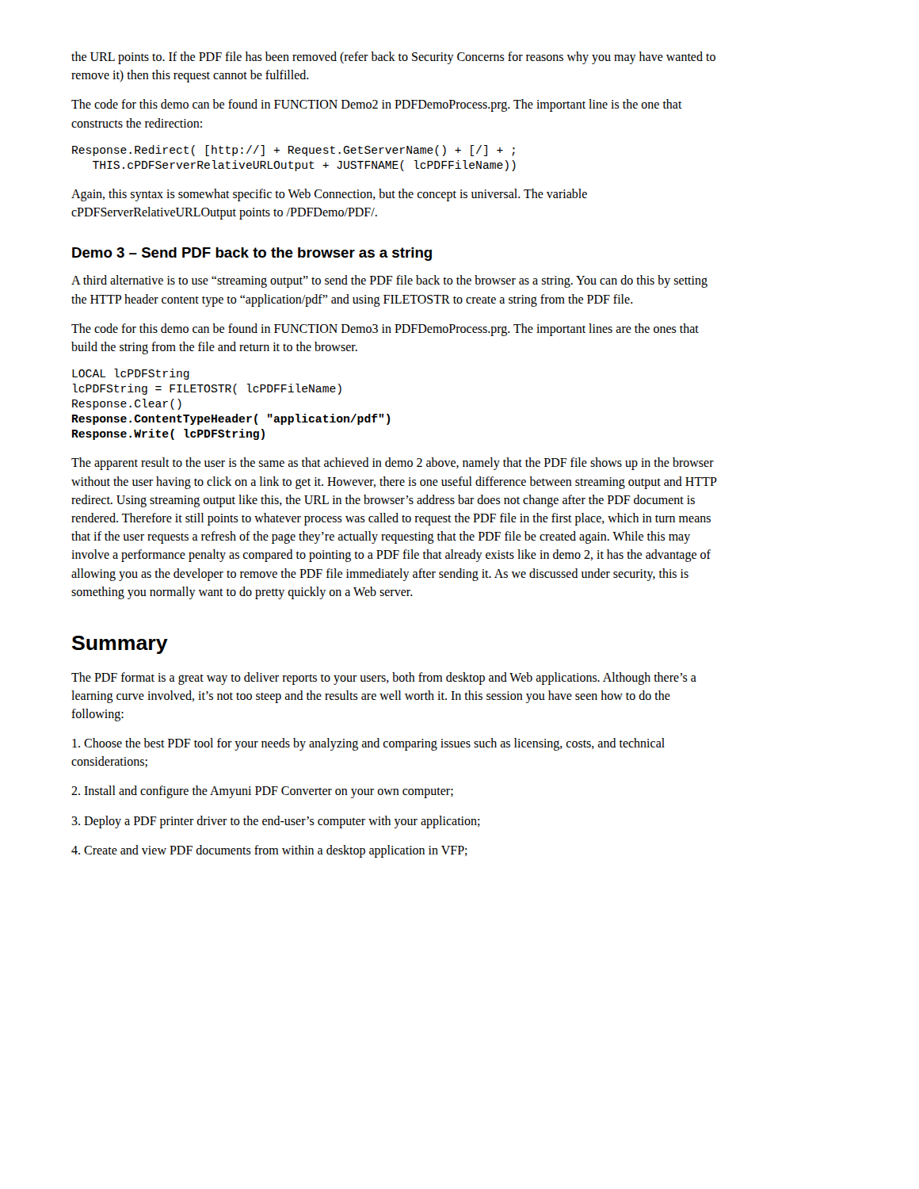the URL points to. If the PDF file has been removed (refer back to Security Concerns for reasons why you may have wanted to remove it) then this request cannot be fulfilled.
The code for this demo can be found in FUNCTION Demo2 in PDFDemoProcess.prg. The important line is the one that constructs the redirection:
Response.Redirect( [http://] + Request.GetServerName() + [/] + ;
   THIS.cPDFServerRelativeURLOutput + JUSTFNAME( lcPDFFileName))
Again, this syntax is somewhat specific to Web Connection, but the concept is universal. The variable cPDFServerRelativeURLOutput points to /PDFDemo/PDF/.
Demo 3 – Send PDF back to the browser as a string
A third alternative is to use “streaming output” to send the PDF file back to the browser as a string. You can do this by setting the HTTP header content type to “application/pdf” and using FILETOSTR to create a string from the PDF file.
The code for this demo can be found in FUNCTION Demo3 in PDFDemoProcess.prg. The important lines are the ones that build the string from the file and return it to the browser.
LOCAL lcPDFString
lcPDFString = FILETOSTR( lcPDFFileName)
Response.Clear()
Response.ContentTypeHeader( "application/pdf")
Response.Write( lcPDFString)
The apparent result to the user is the same as that achieved in demo 2 above, namely that the PDF file shows up in the browser without the user having to click on a link to get it. However, there is one useful difference between streaming output and HTTP redirect. Using streaming output like this, the URL in the browser’s address bar does not change after the PDF document is rendered. Therefore it still points to whatever process was called to request the PDF file in the first place, which in turn means that if the user requests a refresh of the page they’re actually requesting that the PDF file be created again. While this may involve a performance penalty as compared to pointing to a PDF file that already exists like in demo 2, it has the advantage of allowing you as the developer to remove the PDF file immediately after sending it. As we discussed under security, this is something you normally want to do pretty quickly on a Web server.
Summary
The PDF format is a great way to deliver reports to your users, both from desktop and Web applications. Although there’s a learning curve involved, it’s not too steep and the results are well worth it. In this session you have seen how to do the following:
1. Choose the best PDF tool for your needs by analyzing and comparing issues such as licensing, costs, and technical considerations;
2. Install and configure the Amyuni PDF Converter on your own computer;
3. Deploy a PDF printer driver to the end-user’s computer with your application;
4. Create and view PDF documents from within a desktop application in VFP;